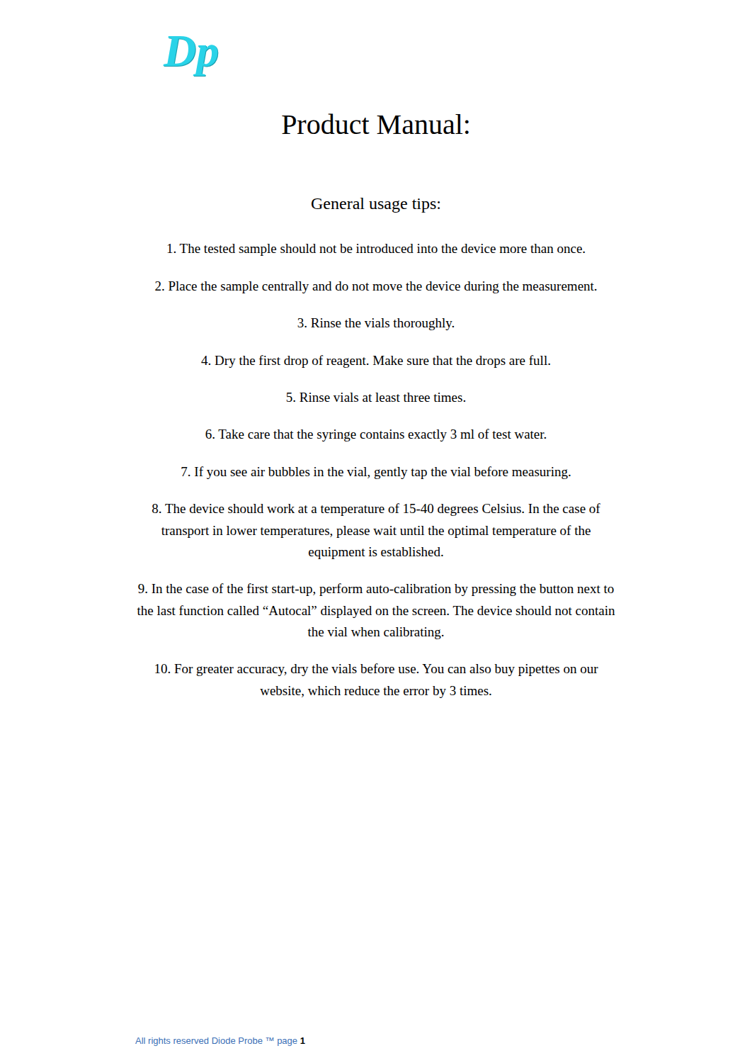Dp
Product Manual:
General usage tips:
The tested sample should not be introduced into the device more than once.
Place the sample centrally and do not move the device during the measurement.
Rinse the vials thoroughly.
Dry the first drop of reagent. Make sure that the drops are full.
Rinse vials at least three times.
Take care that the syringe contains exactly 3 ml of test water.
If you see air bubbles in the vial, gently tap the vial before measuring.
The device should work at a temperature of 15-40 degrees Celsius. In the case of transport in lower temperatures, please wait until the optimal temperature of the equipment is established.
In the case of the first start-up, perform auto-calibration by pressing the button next to the last function called “Autocal” displayed on the screen. The device should not contain the vial when calibrating.
For greater accuracy, dry the vials before use. You can also buy pipettes on our website, which reduce the error by 3 times.
All rights reserved Diode Probe ™ page 1